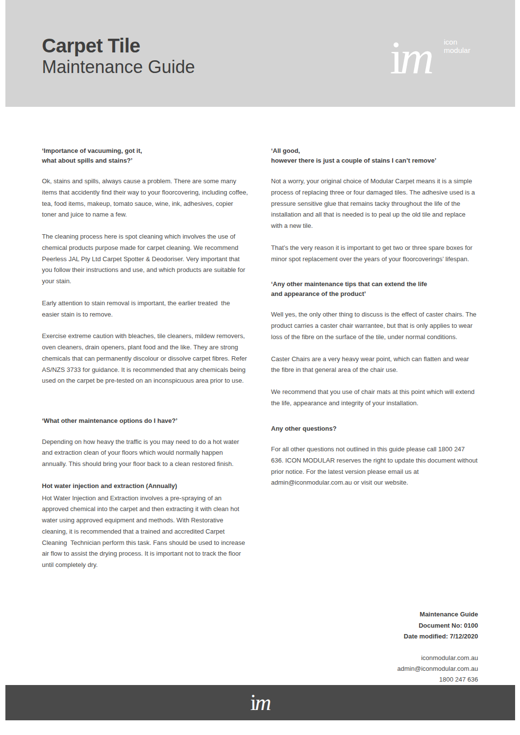Carpet TileMaintenance Guide
im icon
modular
‘Importance of vacuuming, got it,
what about spills and stains?’
Ok, stains and spills, always cause a problem. There are some many items that accidently find their way to your floorcovering, including coffee, tea, food items, makeup, tomato sauce, wine, ink, adhesives, copier toner and juice to name a few.
The cleaning process here is spot cleaning which involves the use of chemical products purpose made for carpet cleaning. We recommend Peerless JAL Pty Ltd Carpet Spotter & Deodoriser. Very important that you follow their instructions and use, and which products are suitable for your stain.
Early attention to stain removal is important, the earlier treated the easier stain is to remove.
Exercise extreme caution with bleaches, tile cleaners, mildew removers, oven cleaners, drain openers, plant food and the like. They are strong chemicals that can permanently discolour or dissolve carpet fibres. Refer AS/NZS 3733 for guidance. It is recommended that any chemicals being used on the carpet be pre-tested on an inconspicuous area prior to use.
‘What other maintenance options do I have?’
Depending on how heavy the traffic is you may need to do a hot water and extraction clean of your floors which would normally happen annually. This should bring your floor back to a clean restored finish.
Hot water injection and extraction (Annually)
Hot Water Injection and Extraction involves a pre-spraying of an approved chemical into the carpet and then extracting it with clean hot water using approved equipment and methods. With Restorative cleaning, it is recommended that a trained and accredited Carpet Cleaning Technician perform this task. Fans should be used to increase air flow to assist the drying process. It is important not to track the floor until completely dry.
‘All good,
however there is just a couple of stains I can’t remove’
Not a worry, your original choice of Modular Carpet means it is a simple process of replacing three or four damaged tiles. The adhesive used is a pressure sensitive glue that remains tacky throughout the life of the installation and all that is needed is to peal up the old tile and replace with a new tile.
That’s the very reason it is important to get two or three spare boxes for minor spot replacement over the years of your floorcoverings’ lifespan.
‘Any other maintenance tips that can extend the life
and appearance of the product’
Well yes, the only other thing to discuss is the effect of caster chairs. The product carries a caster chair warrantee, but that is only applies to wear loss of the fibre on the surface of the tile, under normal conditions.
Caster Chairs are a very heavy wear point, which can flatten and wear the fibre in that general area of the chair use.
We recommend that you use of chair mats at this point which will extend the life, appearance and integrity of your installation.
Any other questions?
For all other questions not outlined in this guide please call 1800 247 636. ICON MODULAR reserves the right to update this document without prior notice. For the latest version please email us at admin@iconmodular.com.au or visit our website.
Maintenance Guide
Document No: 0100
Date modified: 7/12/2020
iconmodular.com.au
admin@iconmodular.com.au
1800 247 636
im